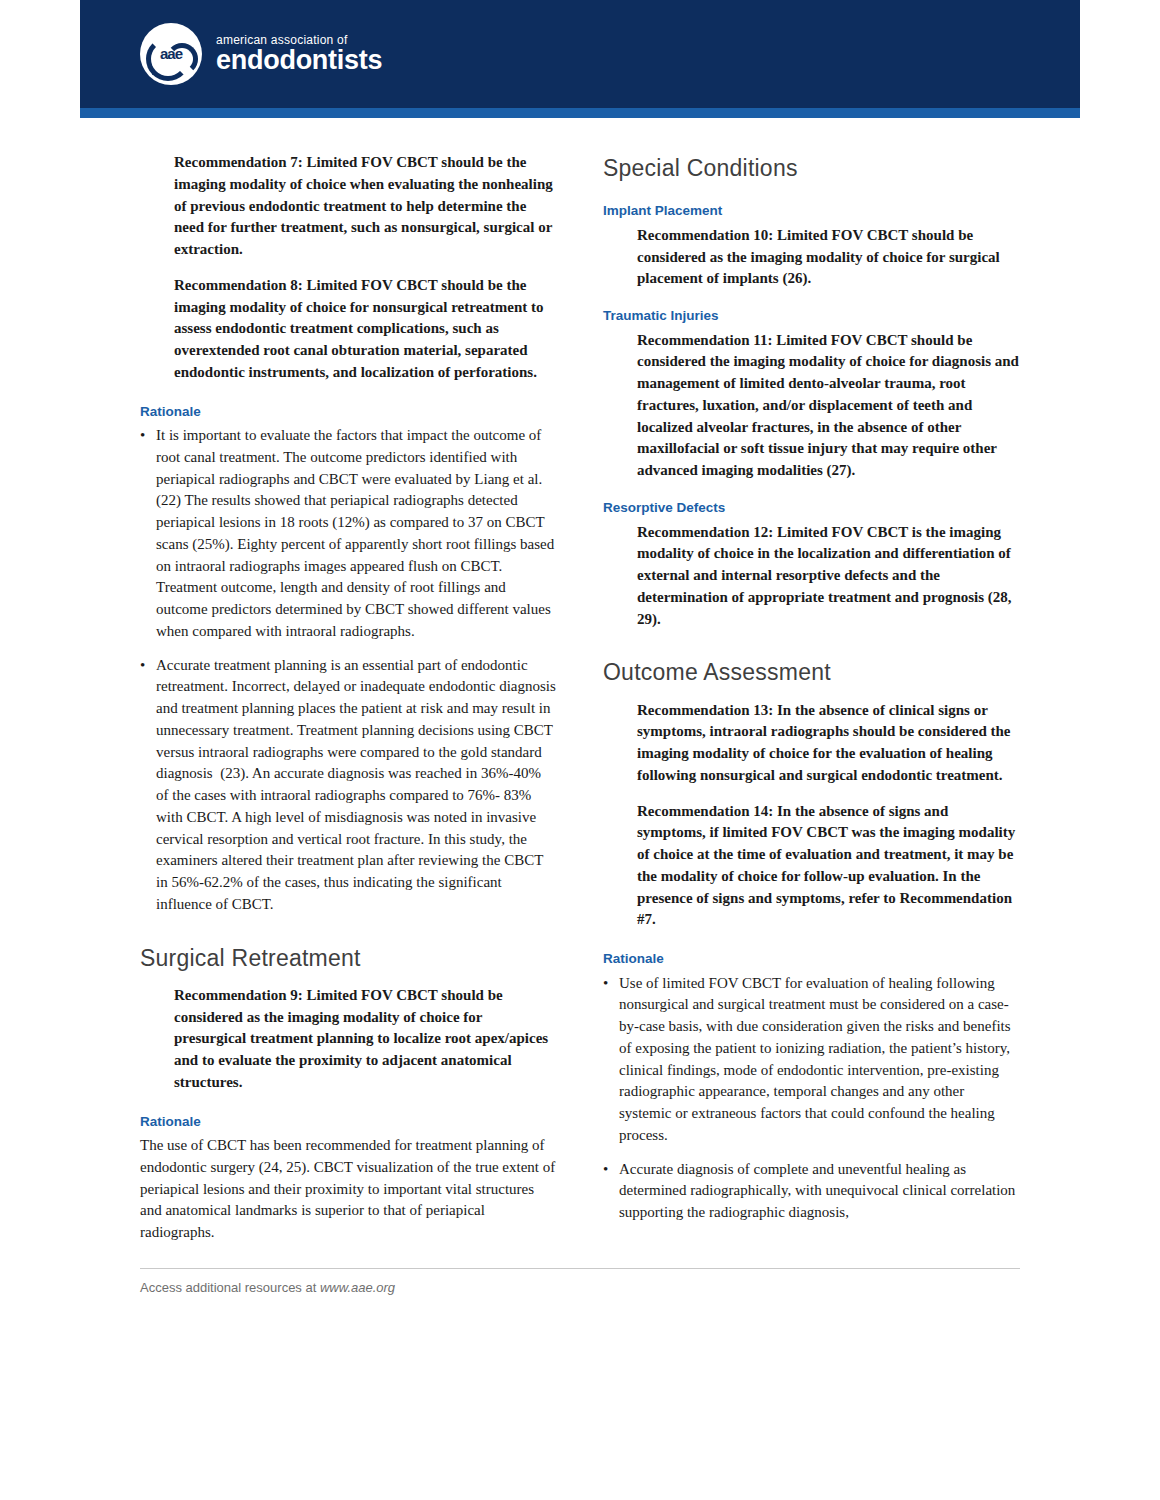aae
american association of endodontists
Recommendation 7: Limited FOV CBCT should be the imaging modality of choice when evaluating the nonhealing of previous endodontic treatment to help determine the need for further treatment, such as nonsurgical, surgical or extraction.
Recommendation 8: Limited FOV CBCT should be the imaging modality of choice for nonsurgical retreatment to assess endodontic treatment complications, such as overextended root canal obturation material, separated endodontic instruments, and localization of perforations.
Rationale
It is important to evaluate the factors that impact the outcome of root canal treatment. The outcome predictors identified with periapical radiographs and CBCT were evaluated by Liang et al. (22) The results showed that periapical radiographs detected periapical lesions in 18 roots (12%) as compared to 37 on CBCT scans (25%). Eighty percent of apparently short root fillings based on intraoral radiographs images appeared flush on CBCT. Treatment outcome, length and density of root fillings and outcome predictors determined by CBCT showed different values when compared with intraoral radiographs.
Accurate treatment planning is an essential part of endodontic retreatment. Incorrect, delayed or inadequate endodontic diagnosis and treatment planning places the patient at risk and may result in unnecessary treatment. Treatment planning decisions using CBCT versus intraoral radiographs were compared to the gold standard diagnosis (23). An accurate diagnosis was reached in 36%-40% of the cases with intraoral radiographs compared to 76%- 83% with CBCT. A high level of misdiagnosis was noted in invasive cervical resorption and vertical root fracture. In this study, the examiners altered their treatment plan after reviewing the CBCT in 56%-62.2% of the cases, thus indicating the significant influence of CBCT.
Surgical Retreatment
Recommendation 9: Limited FOV CBCT should be considered as the imaging modality of choice for presurgical treatment planning to localize root apex/apices and to evaluate the proximity to adjacent anatomical structures.
Rationale
The use of CBCT has been recommended for treatment planning of endodontic surgery (24, 25). CBCT visualization of the true extent of periapical lesions and their proximity to important vital structures and anatomical landmarks is superior to that of periapical radiographs.
Special Conditions
Implant Placement
Recommendation 10: Limited FOV CBCT should be considered as the imaging modality of choice for surgical placement of implants (26).
Traumatic Injuries
Recommendation 11: Limited FOV CBCT should be considered the imaging modality of choice for diagnosis and management of limited dento-alveolar trauma, root fractures, luxation, and/or displacement of teeth and localized alveolar fractures, in the absence of other maxillofacial or soft tissue injury that may require other advanced imaging modalities (27).
Resorptive Defects
Recommendation 12: Limited FOV CBCT is the imaging modality of choice in the localization and differentiation of external and internal resorptive defects and the determination of appropriate treatment and prognosis (28, 29).
Outcome Assessment
Recommendation 13: In the absence of clinical signs or symptoms, intraoral radiographs should be considered the imaging modality of choice for the evaluation of healing following nonsurgical and surgical endodontic treatment.
Recommendation 14: In the absence of signs and symptoms, if limited FOV CBCT was the imaging modality of choice at the time of evaluation and treatment, it may be the modality of choice for follow-up evaluation. In the presence of signs and symptoms, refer to Recommendation #7.
Rationale
Use of limited FOV CBCT for evaluation of healing following nonsurgical and surgical treatment must be considered on a case-by-case basis, with due consideration given the risks and benefits of exposing the patient to ionizing radiation, the patient’s history, clinical findings, mode of endodontic intervention, pre-existing radiographic appearance, temporal changes and any other systemic or extraneous factors that could confound the healing process.
Accurate diagnosis of complete and uneventful healing as determined radiographically, with unequivocal clinical correlation supporting the radiographic diagnosis,
Access additional resources at www.aae.org